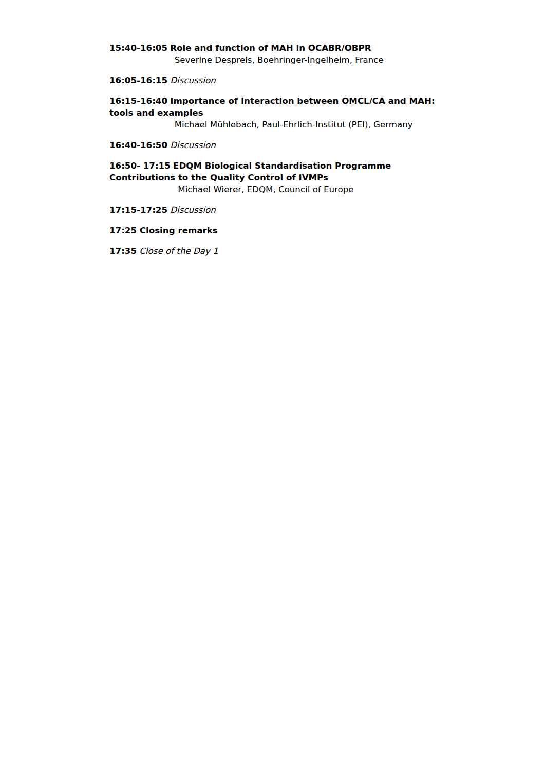15:40-16:05 Role and function of MAH in OCABR/OBPR Severine Desprels, Boehringer-Ingelheim, France
16:05-16:15 Discussion
16:15-16:40 Importance of Interaction between OMCL/CA and MAH: tools and examples Michael Mühlebach, Paul-Ehrlich-Institut (PEI), Germany
16:40-16:50 Discussion
16:50- 17:15 EDQM Biological Standardisation Programme Contributions to the Quality Control of IVMPs Michael Wierer, EDQM, Council of Europe
17:15-17:25 Discussion
17:25 Closing remarks
17:35 Close of the Day 1